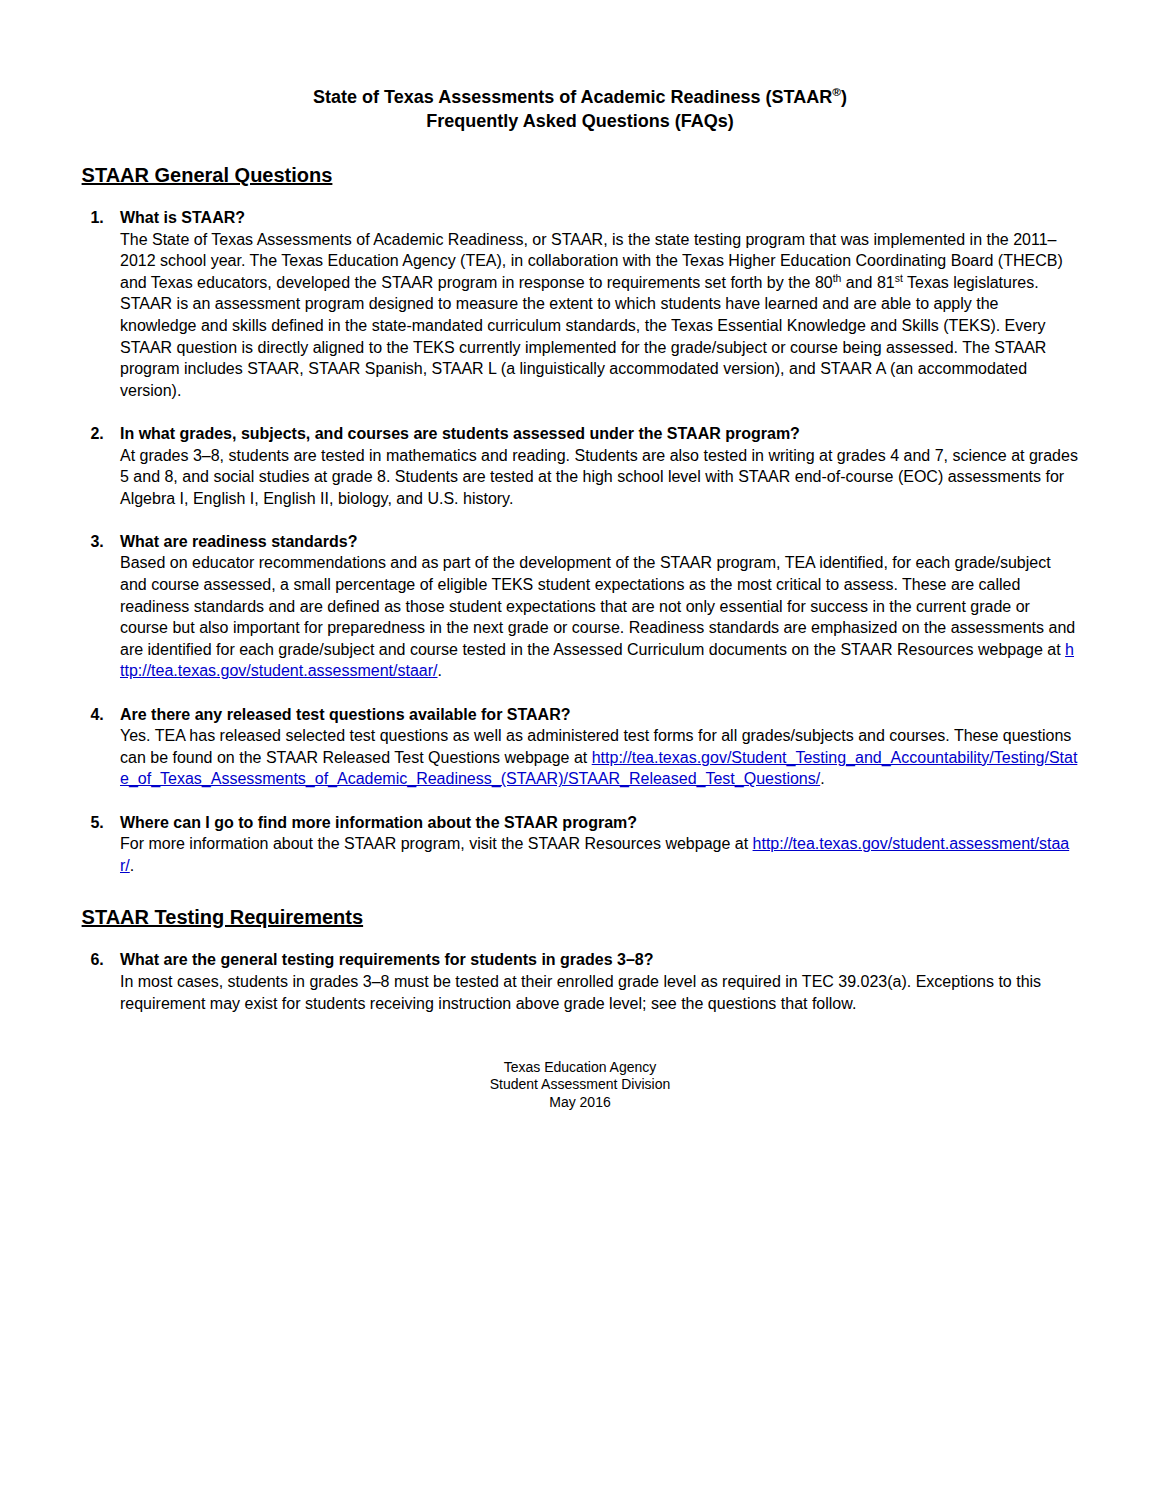State of Texas Assessments of Academic Readiness (STAAR®)
Frequently Asked Questions (FAQs)
STAAR General Questions
What is STAAR?
The State of Texas Assessments of Academic Readiness, or STAAR, is the state testing program that was implemented in the 2011–2012 school year. The Texas Education Agency (TEA), in collaboration with the Texas Higher Education Coordinating Board (THECB) and Texas educators, developed the STAAR program in response to requirements set forth by the 80th and 81st Texas legislatures. STAAR is an assessment program designed to measure the extent to which students have learned and are able to apply the knowledge and skills defined in the state-mandated curriculum standards, the Texas Essential Knowledge and Skills (TEKS). Every STAAR question is directly aligned to the TEKS currently implemented for the grade/subject or course being assessed. The STAAR program includes STAAR, STAAR Spanish, STAAR L (a linguistically accommodated version), and STAAR A (an accommodated version).
In what grades, subjects, and courses are students assessed under the STAAR program?
At grades 3–8, students are tested in mathematics and reading. Students are also tested in writing at grades 4 and 7, science at grades 5 and 8, and social studies at grade 8. Students are tested at the high school level with STAAR end-of-course (EOC) assessments for Algebra I, English I, English II, biology, and U.S. history.
What are readiness standards?
Based on educator recommendations and as part of the development of the STAAR program, TEA identified, for each grade/subject and course assessed, a small percentage of eligible TEKS student expectations as the most critical to assess. These are called readiness standards and are defined as those student expectations that are not only essential for success in the current grade or course but also important for preparedness in the next grade or course. Readiness standards are emphasized on the assessments and are identified for each grade/subject and course tested in the Assessed Curriculum documents on the STAAR Resources webpage at http://tea.texas.gov/student.assessment/staar/.
Are there any released test questions available for STAAR?
Yes. TEA has released selected test questions as well as administered test forms for all grades/subjects and courses. These questions can be found on the STAAR Released Test Questions webpage at http://tea.texas.gov/Student_Testing_and_Accountability/Testing/State_of_Texas_Assessments_of_Academic_Readiness_(STAAR)/STAAR_Released_Test_Questions/.
Where can I go to find more information about the STAAR program?
For more information about the STAAR program, visit the STAAR Resources webpage at http://tea.texas.gov/student.assessment/staar/.
STAAR Testing Requirements
What are the general testing requirements for students in grades 3–8?
In most cases, students in grades 3–8 must be tested at their enrolled grade level as required in TEC 39.023(a). Exceptions to this requirement may exist for students receiving instruction above grade level; see the questions that follow.
Texas Education Agency
Student Assessment Division
May 2016